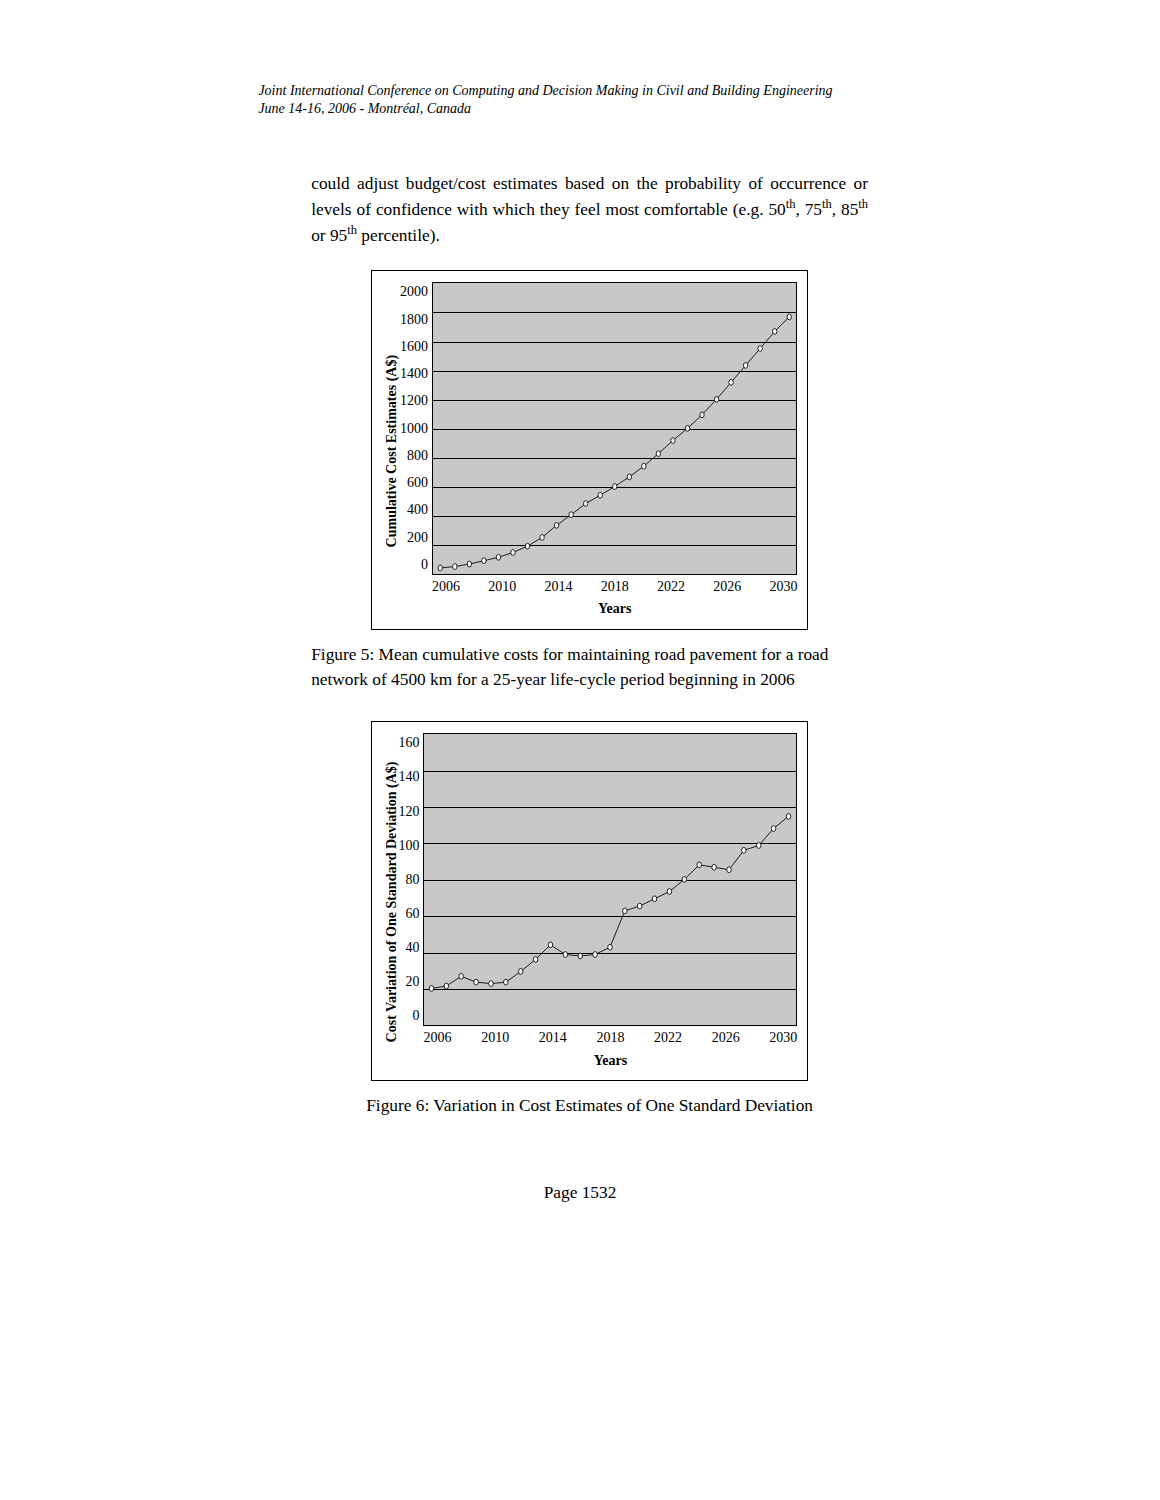Joint International Conference on Computing and Decision Making in Civil and Building Engineering
June 14-16, 2006 - Montréal, Canada
could adjust budget/cost estimates based on the probability of occurrence or levels of confidence with which they feel most comfortable (e.g. 50th, 75th, 85th or 95th percentile).
Cumulative Cost Estimates (A$)
2000 1800 1600 1400 1200 1000 800 600 400 200 0
2006 2010 2014 2018 2022 2026 2030
Years
Figure 5: Mean cumulative costs for maintaining road pavement for a road network of 4500 km for a 25-year life-cycle period beginning in 2006
Cost Variation of One Standard Deviation (A$)
160 140 120 100 80 60 40 20 0
2006 2010 2014 2018 2022 2026 2030
Years
Figure 6: Variation in Cost Estimates of One Standard Deviation
Page 1532